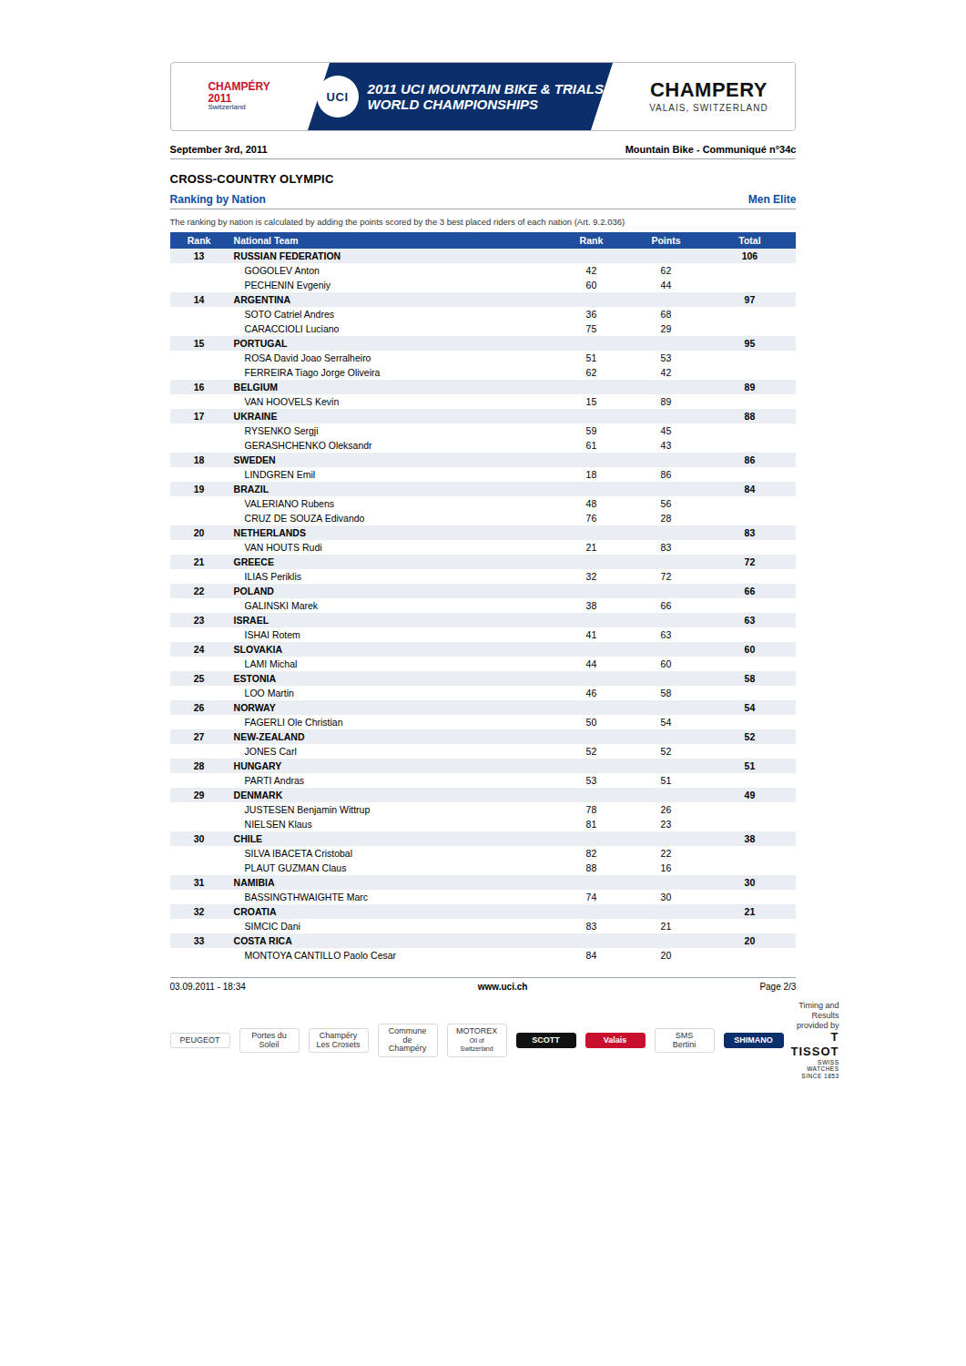CHAMPÉRY
2011Switzerland
UCI
2011 UCI MOUNTAIN BIKE & TRIALS WORLD CHAMPIONSHIPS
CHAMPERY
VALAIS, SWITZERLAND
September 3rd, 2011
Mountain Bike - Communiqué n°34c
CROSS-COUNTRY OLYMPIC
Ranking by Nation
Men Elite
The ranking by nation is calculated by adding the points scored by the 3 best placed riders of each nation (Art. 9.2.036)
| Rank | National Team | Rank | Points | Total |
| --- | --- | --- | --- | --- |
| 13 | RUSSIAN FEDERATION | | | 106 |
| | GOGOLEV Anton | 42 | 62 | |
| | PECHENIN Evgeniy | 60 | 44 | |
| 14 | ARGENTINA | | | 97 |
| | SOTO Catriel Andres | 36 | 68 | |
| | CARACCIOLI Luciano | 75 | 29 | |
| 15 | PORTUGAL | | | 95 |
| | ROSA David Joao Serralheiro | 51 | 53 | |
| | FERREIRA Tiago Jorge Oliveira | 62 | 42 | |
| 16 | BELGIUM | | | 89 |
| | VAN HOOVELS Kevin | 15 | 89 | |
| 17 | UKRAINE | | | 88 |
| | RYSENKO Sergji | 59 | 45 | |
| | GERASHCHENKO Oleksandr | 61 | 43 | |
| 18 | SWEDEN | | | 86 |
| | LINDGREN Emil | 18 | 86 | |
| 19 | BRAZIL | | | 84 |
| | VALERIANO Rubens | 48 | 56 | |
| | CRUZ DE SOUZA Edivando | 76 | 28 | |
| 20 | NETHERLANDS | | | 83 |
| | VAN HOUTS Rudi | 21 | 83 | |
| 21 | GREECE | | | 72 |
| | ILIAS Periklis | 32 | 72 | |
| 22 | POLAND | | | 66 |
| | GALINSKI Marek | 38 | 66 | |
| 23 | ISRAEL | | | 63 |
| | ISHAI Rotem | 41 | 63 | |
| 24 | SLOVAKIA | | | 60 |
| | LAMI Michal | 44 | 60 | |
| 25 | ESTONIA | | | 58 |
| | LOO Martin | 46 | 58 | |
| 26 | NORWAY | | | 54 |
| | FAGERLI Ole Christian | 50 | 54 | |
| 27 | NEW-ZEALAND | | | 52 |
| | JONES Carl | 52 | 52 | |
| 28 | HUNGARY | | | 51 |
| | PARTI Andras | 53 | 51 | |
| 29 | DENMARK | | | 49 |
| | JUSTESEN Benjamin Wittrup | 78 | 26 | |
| | NIELSEN Klaus | 81 | 23 | |
| 30 | CHILE | | | 38 |
| | SILVA IBACETA Cristobal | 82 | 22 | |
| | PLAUT GUZMAN Claus | 88 | 16 | |
| 31 | NAMIBIA | | | 30 |
| | BASSINGTHWAIGHTE Marc | 74 | 30 | |
| 32 | CROATIA | | | 21 |
| | SIMCIC Dani | 83 | 21 | |
| 33 | COSTA RICA | | | 20 |
| | MONTOYA CANTILLO Paolo Cesar | 84 | 20 | |
03.09.2011 - 18:34
www.uci.ch
Page 2/3
PEUGEOT
Portes du Soleil
Champéry
Les Crosets
Commune de
Champéry
MOTOREX
Oil of Switzerland
SCOTT
Valais
SMS
Bertini
SHIMANO
Timing and Results provided by
T TISSOTSWISS WATCHES SINCE 1853